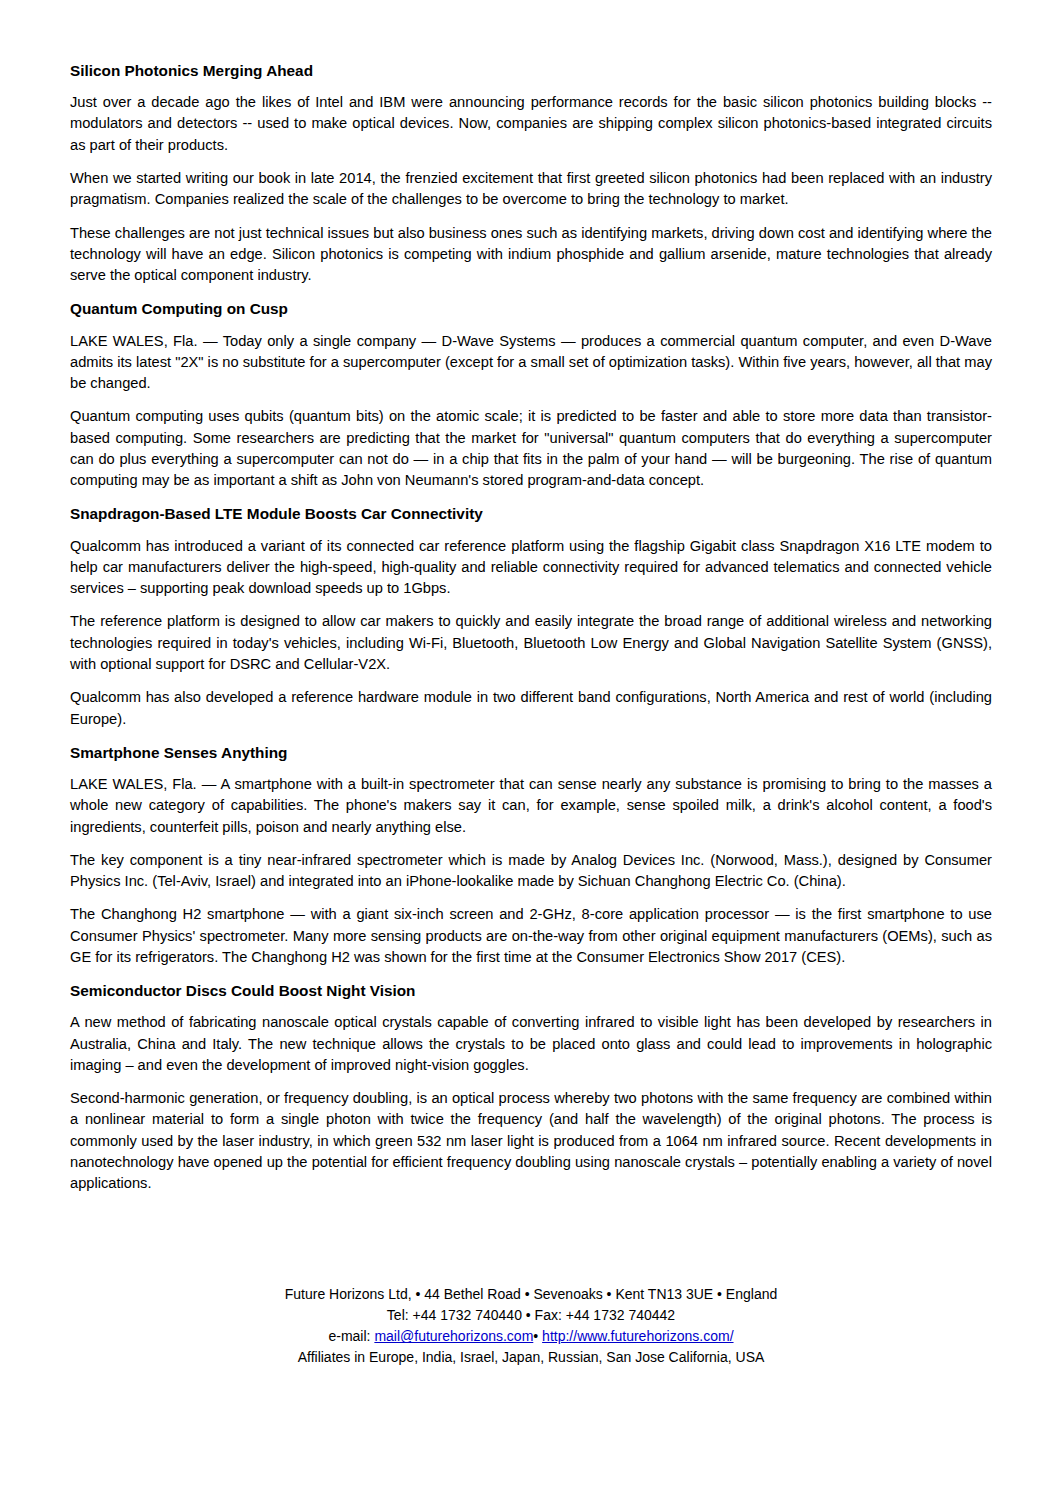Silicon Photonics Merging Ahead
Just over a decade ago the likes of Intel and IBM were announcing performance records for the basic silicon photonics building blocks -- modulators and detectors -- used to make optical devices. Now, companies are shipping complex silicon photonics-based integrated circuits as part of their products.
When we started writing our book in late 2014, the frenzied excitement that first greeted silicon photonics had been replaced with an industry pragmatism. Companies realized the scale of the challenges to be overcome to bring the technology to market.
These challenges are not just technical issues but also business ones such as identifying markets, driving down cost and identifying where the technology will have an edge. Silicon photonics is competing with indium phosphide and gallium arsenide, mature technologies that already serve the optical component industry.
Quantum Computing on Cusp
LAKE WALES, Fla. — Today only a single company — D-Wave Systems — produces a commercial quantum computer, and even D-Wave admits its latest "2X" is no substitute for a supercomputer (except for a small set of optimization tasks). Within five years, however, all that may be changed.
Quantum computing uses qubits (quantum bits) on the atomic scale; it is predicted to be faster and able to store more data than transistor-based computing. Some researchers are predicting that the market for "universal" quantum computers that do everything a supercomputer can do plus everything a supercomputer can not do — in a chip that fits in the palm of your hand — will be burgeoning. The rise of quantum computing may be as important a shift as John von Neumann's stored program-and-data concept.
Snapdragon-Based LTE Module Boosts Car Connectivity
Qualcomm has introduced a variant of its connected car reference platform using the flagship Gigabit class Snapdragon X16 LTE modem to help car manufacturers deliver the high-speed, high-quality and reliable connectivity required for advanced telematics and connected vehicle services – supporting peak download speeds up to 1Gbps.
The reference platform is designed to allow car makers to quickly and easily integrate the broad range of additional wireless and networking technologies required in today's vehicles, including Wi-Fi, Bluetooth, Bluetooth Low Energy and Global Navigation Satellite System (GNSS), with optional support for DSRC and Cellular-V2X.
Qualcomm has also developed a reference hardware module in two different band configurations, North America and rest of world (including Europe).
Smartphone Senses Anything
LAKE WALES, Fla. — A smartphone with a built-in spectrometer that can sense nearly any substance is promising to bring to the masses a whole new category of capabilities. The phone's makers say it can, for example, sense spoiled milk, a drink's alcohol content, a food's ingredients, counterfeit pills, poison and nearly anything else.
The key component is a tiny near-infrared spectrometer which is made by Analog Devices Inc. (Norwood, Mass.), designed by Consumer Physics Inc. (Tel-Aviv, Israel) and integrated into an iPhone-lookalike made by Sichuan Changhong Electric Co. (China).
The Changhong H2 smartphone — with a giant six-inch screen and 2-GHz, 8-core application processor — is the first smartphone to use Consumer Physics' spectrometer. Many more sensing products are on-the-way from other original equipment manufacturers (OEMs), such as GE for its refrigerators. The Changhong H2 was shown for the first time at the Consumer Electronics Show 2017 (CES).
Semiconductor Discs Could Boost Night Vision
A new method of fabricating nanoscale optical crystals capable of converting infrared to visible light has been developed by researchers in Australia, China and Italy. The new technique allows the crystals to be placed onto glass and could lead to improvements in holographic imaging – and even the development of improved night-vision goggles.
Second-harmonic generation, or frequency doubling, is an optical process whereby two photons with the same frequency are combined within a nonlinear material to form a single photon with twice the frequency (and half the wavelength) of the original photons. The process is commonly used by the laser industry, in which green 532 nm laser light is produced from a 1064 nm infrared source. Recent developments in nanotechnology have opened up the potential for efficient frequency doubling using nanoscale crystals – potentially enabling a variety of novel applications.
Future Horizons Ltd, • 44 Bethel Road • Sevenoaks • Kent TN13 3UE • England
Tel: +44 1732 740440 • Fax: +44 1732 740442
e-mail: mail@futurehorizons.com• http://www.futurehorizons.com/
Affiliates in Europe, India, Israel, Japan, Russian, San Jose California, USA